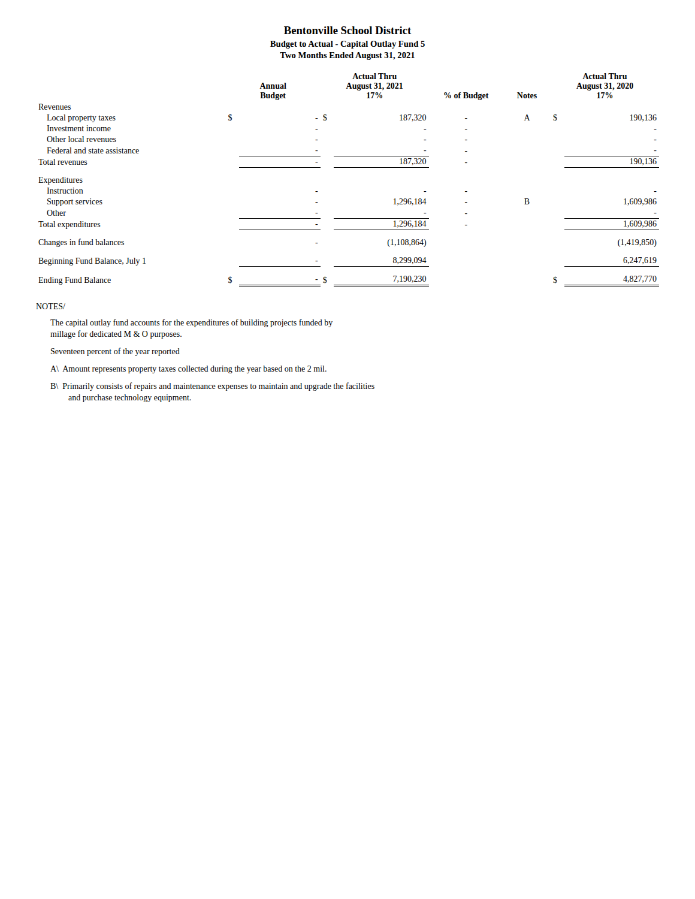Bentonville School District
Budget to Actual - Capital Outlay Fund 5
Two Months Ended August 31, 2021
| | Annual Budget | Actual Thru August 31, 2021 17% | % of Budget | Notes | Actual Thru August 31, 2020 17% |
| --- | --- | --- | --- | --- | --- |
| Revenues | | | | | | | | |
| Local property taxes | $ | - | $ | 187,320 | - | A | $ | 190,136 |
| Investment income | | - | | - | - | | | - |
| Other local revenues | | - | | - | - | | | - |
| Federal and state assistance | | - | | - | - | | | - |
| Total revenues | | - | | 187,320 | - | | | 190,136 |
| Expenditures | | | | | | | | |
| Instruction | | - | | - | - | | | - |
| Support services | | - | | 1,296,184 | - | B | | 1,609,986 |
| Other | | - | | - | - | | | - |
| Total expenditures | | - | | 1,296,184 | - | | | 1,609,986 |
| Changes in fund balances | | - | | (1,108,864) | | | | (1,419,850) |
| Beginning Fund Balance, July 1 | | - | | 8,299,094 | | | | 6,247,619 |
| Ending Fund Balance | $ | - | $ | 7,190,230 | | | $ | 4,827,770 |
NOTES/
The capital outlay fund accounts for the expenditures of building projects funded by
millage for dedicated M & O purposes.
Seventeen percent of the year reported
A\ Amount represents property taxes collected during the year based on the 2 mil.
B\ Primarily consists of repairs and maintenance expenses to maintain and upgrade the facilities
and purchase technology equipment.